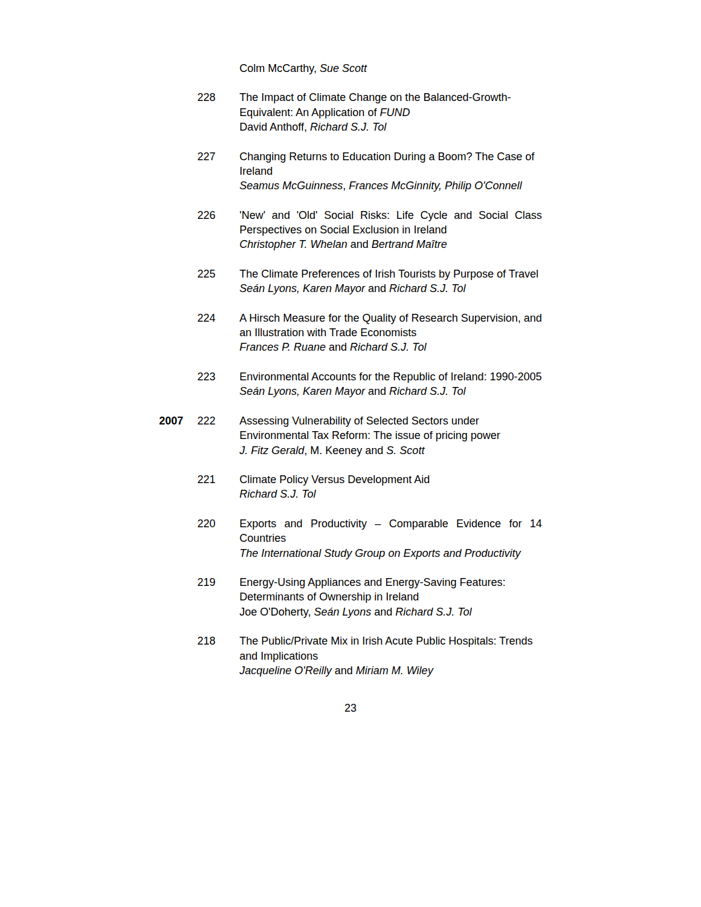| | | Colm McCarthy, Sue Scott |
| | 228 | The Impact of Climate Change on the Balanced-Growth-Equivalent: An Application of FUND David Anthoff, Richard S.J. Tol |
| | 227 | Changing Returns to Education During a Boom? The Case of Ireland Seamus McGuinness , Frances McGinnity, Philip O'Connell |
| | 226 | 'New' and 'Old' Social Risks: Life Cycle and Social Class Perspectives on Social Exclusion in Ireland Christopher T. Whelan and Bertrand Maître |
| | 225 | The Climate Preferences of Irish Tourists by Purpose of Travel Seán Lyons, Karen Mayor and Richard S.J. Tol |
| | 224 | A Hirsch Measure for the Quality of Research Supervision, and an Illustration with Trade Economists Frances P. Ruane and Richard S.J. Tol |
| | 223 | Environmental Accounts for the Republic of Ireland: 1990-2005 Seán Lyons, Karen Mayor and Richard S.J. Tol |
| 2007 | 222 | Assessing Vulnerability of Selected Sectors under Environmental Tax Reform: The issue of pricing power J. Fitz Gerald , M. Keeney and S. Scott |
| | 221 | Climate Policy Versus Development Aid Richard S.J. Tol |
| | 220 | Exports and Productivity – Comparable Evidence for 14 Countries The International Study Group on Exports and Productivity |
| | 219 | Energy-Using Appliances and Energy-Saving Features: Determinants of Ownership in Ireland Joe O'Doherty, Seán Lyons and Richard S.J. Tol |
| | 218 | The Public/Private Mix in Irish Acute Public Hospitals: Trends and Implications Jacqueline O'Reilly and Miriam M. Wiley |
23